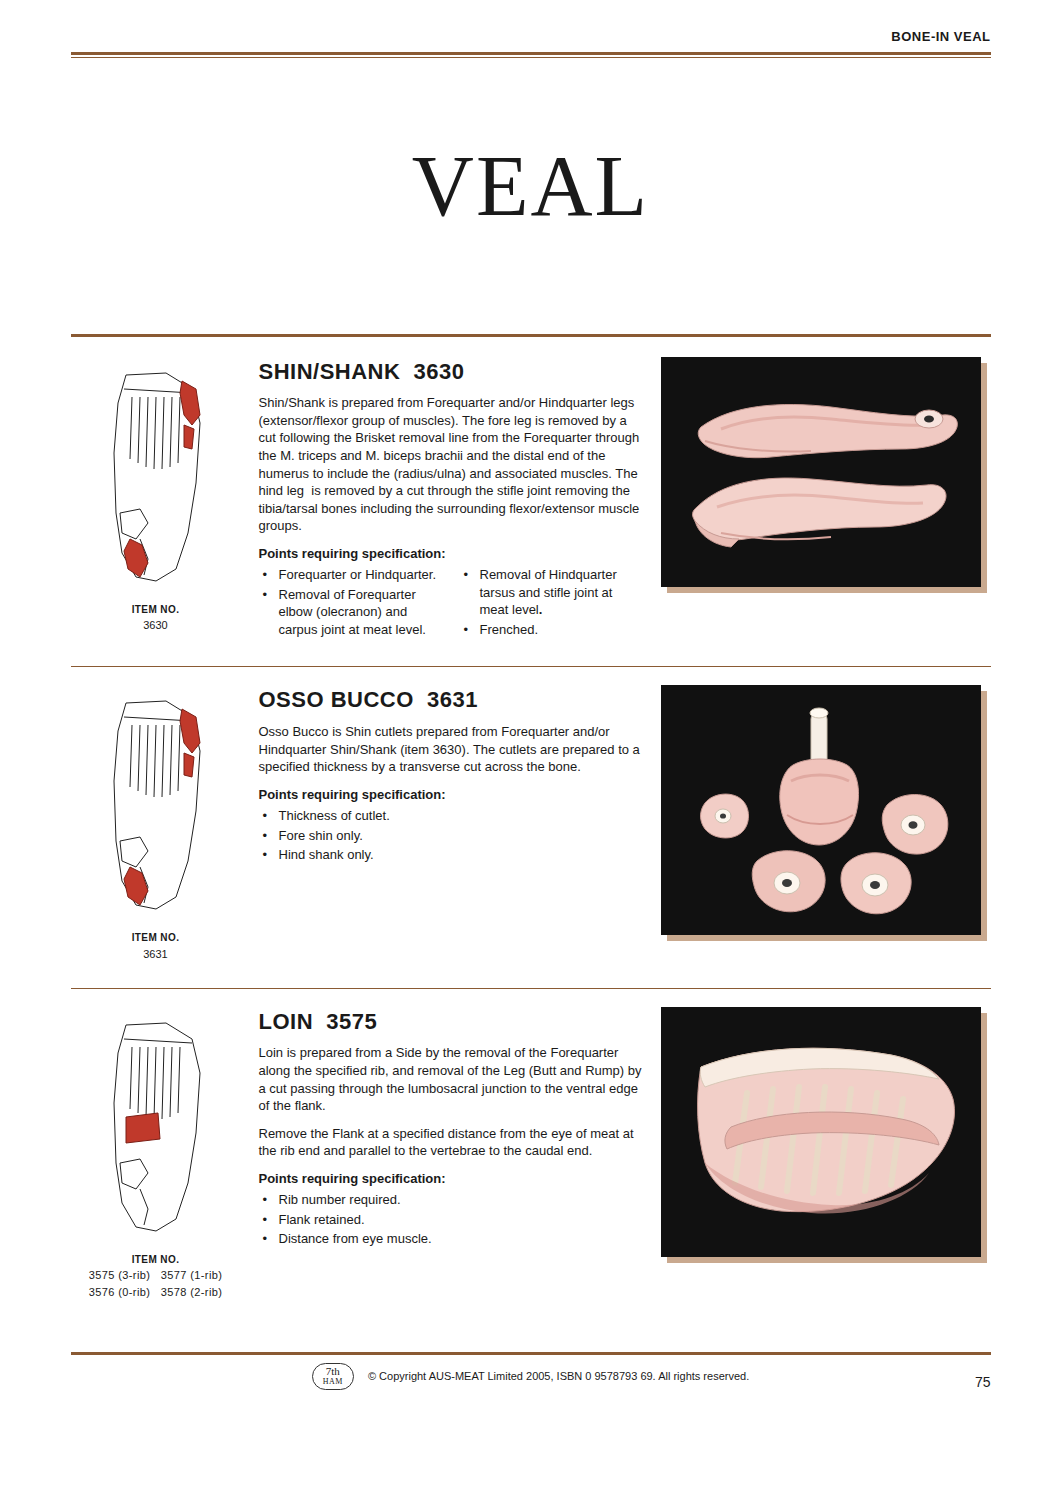BONE-IN VEAL
VEAL
ITEM NO.3630
SHIN/SHANK 3630
Shin/Shank is prepared from Forequarter and/or Hindquarter legs (extensor/flexor group of muscles). The fore leg is removed by a cut following the Brisket removal line from the Forequarter through the M. triceps and M. biceps brachii and the distal end of the humerus to include the (radius/ulna) and associated muscles. The hind leg is removed by a cut through the stifle joint removing the tibia/tarsal bones including the surrounding flexor/extensor muscle groups.
Points requiring specification:
Forequarter or Hindquarter.
Removal of Forequarter elbow (olecranon) and carpus joint at meat level.
Removal of Hindquarter tarsus and stifle joint at meat level.
Frenched.
ITEM NO.3631
OSSO BUCCO 3631
Osso Bucco is Shin cutlets prepared from Forequarter and/or Hindquarter Shin/Shank (item 3630). The cutlets are prepared to a specified thickness by a transverse cut across the bone.
Points requiring specification:
Thickness of cutlet.
Fore shin only.
Hind shank only.
ITEM NO. 3575 (3-rib) 3577 (1-rib) 3576 (0-rib) 3578 (2-rib)
LOIN 3575
Loin is prepared from a Side by the removal of the Forequarter along the specified rib, and removal of the Leg (Butt and Rump) by a cut passing through the lumbosacral junction to the ventral edge of the flank.
Remove the Flank at a specified distance from the eye of meat at the rib end and parallel to the vertebrae to the caudal end.
Points requiring specification:
Rib number required.
Flank retained.
Distance from eye muscle.
7thHAM © Copyright AUS-MEAT Limited 2005, ISBN 0 9578793 69. All rights reserved. 75